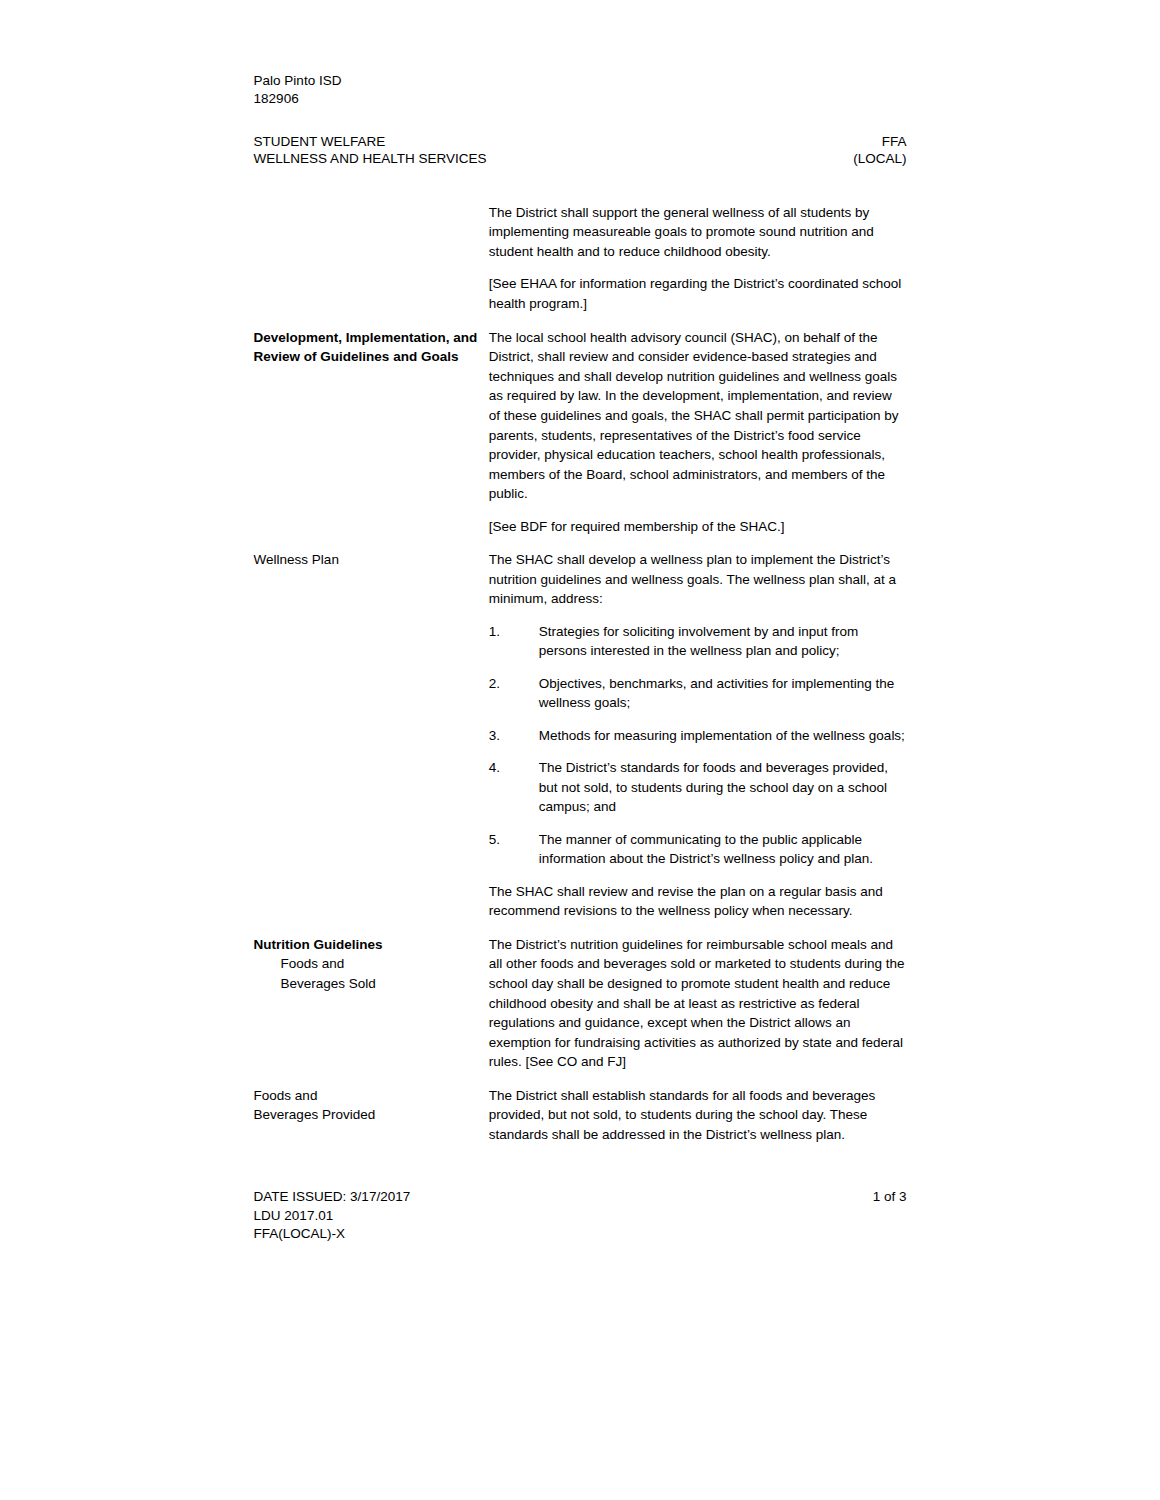Palo Pinto ISD
182906
| STUDENT WELFARE | FFA |
| WELLNESS AND HEALTH SERVICES | (LOCAL) |
| | The District shall support the general wellness of all students by implementing measureable goals to promote sound nutrition and student health and to reduce childhood obesity. [See EHAA for information regarding the District’s coordinated school health program.] |
| Development, Implementation, and Review of Guidelines and Goals | The local school health advisory council (SHAC), on behalf of the District, shall review and consider evidence-based strategies and techniques and shall develop nutrition guidelines and wellness goals as required by law. In the development, implementation, and review of these guidelines and goals, the SHAC shall permit participation by parents, students, representatives of the District’s food service provider, physical education teachers, school health professionals, members of the Board, school administrators, and members of the public. [See BDF for required membership of the SHAC.] |
| Wellness Plan | The SHAC shall develop a wellness plan to implement the District’s nutrition guidelines and wellness goals. The wellness plan shall, at a minimum, address: 1. Strategies for soliciting involvement by and input from persons interested in the wellness plan and policy; 2. Objectives, benchmarks, and activities for implementing the wellness goals; 3. Methods for measuring implementation of the wellness goals; 4. The District’s standards for foods and beverages provided, but not sold, to students during the school day on a school campus; and 5. The manner of communicating to the public applicable information about the District’s wellness policy and plan. The SHAC shall review and revise the plan on a regular basis and recommend revisions to the wellness policy when necessary. |
| Nutrition Guidelines Foods and Beverages Sold | The District’s nutrition guidelines for reimbursable school meals and all other foods and beverages sold or marketed to students during the school day shall be designed to promote student health and reduce childhood obesity and shall be at least as restrictive as federal regulations and guidance, except when the District allows an exemption for fundraising activities as authorized by state and federal rules. [See CO and FJ] |
| Foods and Beverages Provided | The District shall establish standards for all foods and beverages provided, but not sold, to students during the school day. These standards shall be addressed in the District’s wellness plan. |
| DATE ISSUED: 3/17/2017 LDU 2017.01 FFA(LOCAL)-X | 1 of 3 |